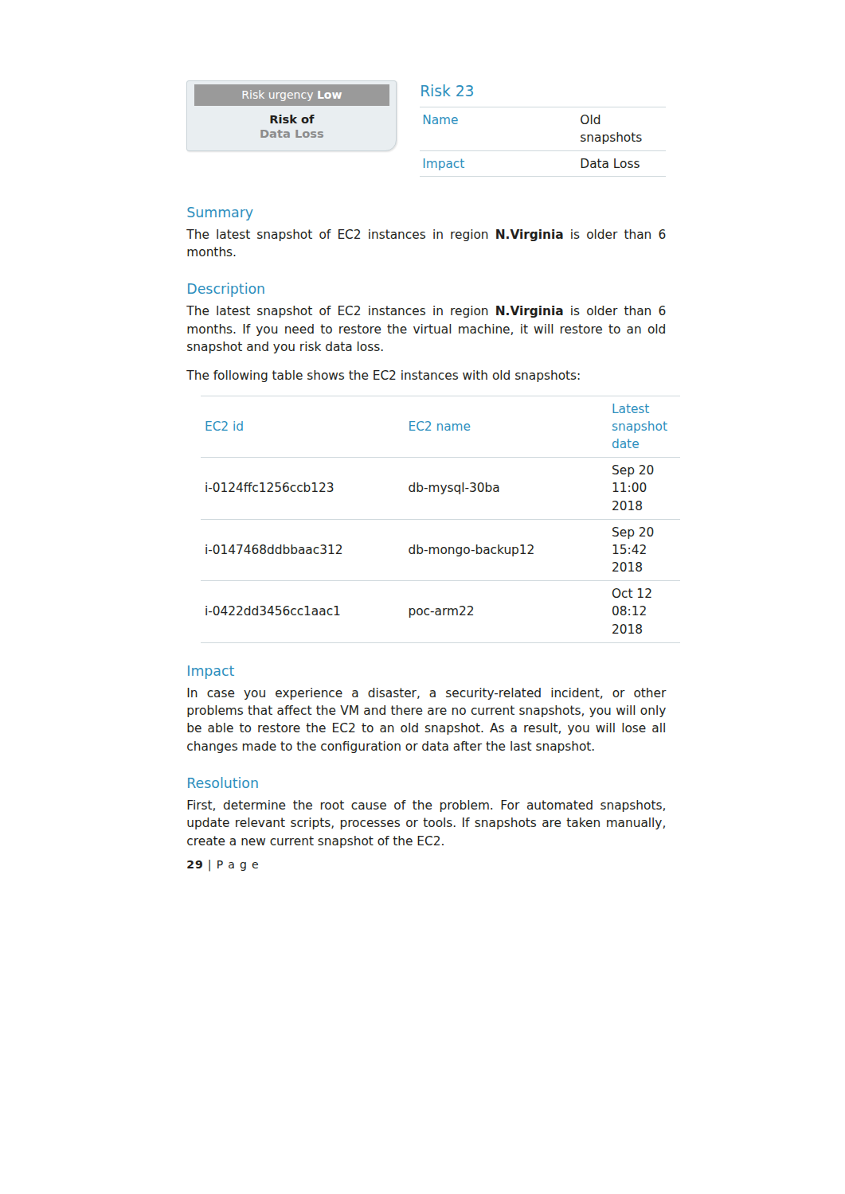Risk urgency Low
Risk of
Data Loss
Risk 23
| Name | Old snapshots |
| Impact | Data Loss |
Summary
The latest snapshot of EC2 instances in region N.Virginia is older than 6 months.
Description
The latest snapshot of EC2 instances in region N.Virginia is older than 6 months. If you need to restore the virtual machine, it will restore to an old snapshot and you risk data loss.
The following table shows the EC2 instances with old snapshots:
| EC2 id | EC2 name | Latest snapshot date |
| --- | --- | --- |
| i-0124ffc1256ccb123 | db-mysql-30ba | Sep 20 11:00 2018 |
| i-0147468ddbbaac312 | db-mongo-backup12 | Sep 20 15:42 2018 |
| i-0422dd3456cc1aac1 | poc-arm22 | Oct 12 08:12 2018 |
Impact
In case you experience a disaster, a security-related incident, or other problems that affect the VM and there are no current snapshots, you will only be able to restore the EC2 to an old snapshot. As a result, you will lose all changes made to the configuration or data after the last snapshot.
Resolution
First, determine the root cause of the problem. For automated snapshots, update relevant scripts, processes or tools. If snapshots are taken manually, create a new current snapshot of the EC2.
29 | P a g e